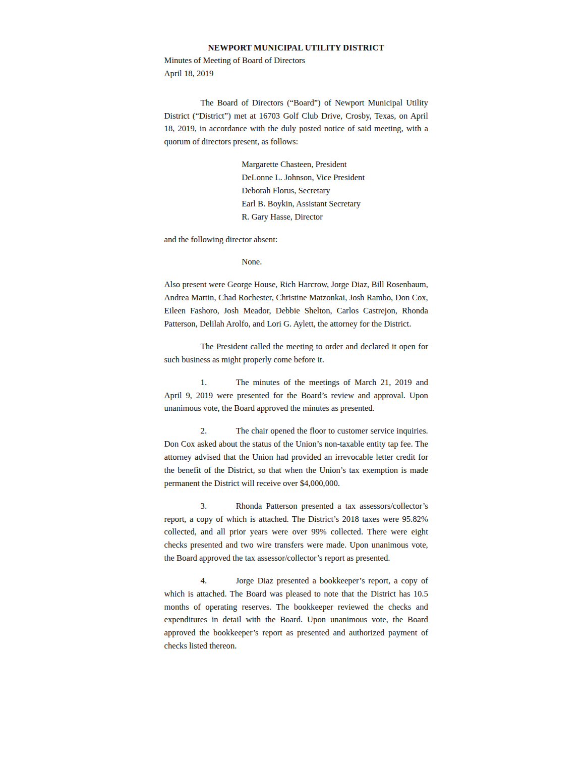NEWPORT MUNICIPAL UTILITY DISTRICT
Minutes of Meeting of Board of Directors
April 18, 2019
The Board of Directors (“Board”) of Newport Municipal Utility District (“District”) met at 16703 Golf Club Drive, Crosby, Texas, on April 18, 2019, in accordance with the duly posted notice of said meeting, with a quorum of directors present, as follows:
Margarette Chasteen, President
DeLonne L. Johnson, Vice President
Deborah Florus, Secretary
Earl B. Boykin, Assistant Secretary
R. Gary Hasse, Director
and the following director absent:
None.
Also present were George House, Rich Harcrow, Jorge Diaz, Bill Rosenbaum, Andrea Martin, Chad Rochester, Christine Matzonkai, Josh Rambo, Don Cox, Eileen Fashoro, Josh Meador, Debbie Shelton, Carlos Castrejon, Rhonda Patterson, Delilah Arolfo, and Lori G. Aylett, the attorney for the District.
The President called the meeting to order and declared it open for such business as might properly come before it.
The minutes of the meetings of March 21, 2019 and April 9, 2019 were presented for the Board’s review and approval. Upon unanimous vote, the Board approved the minutes as presented.
The chair opened the floor to customer service inquiries. Don Cox asked about the status of the Union’s non-taxable entity tap fee. The attorney advised that the Union had provided an irrevocable letter credit for the benefit of the District, so that when the Union’s tax exemption is made permanent the District will receive over $4,000,000.
Rhonda Patterson presented a tax assessors/collector’s report, a copy of which is attached. The District’s 2018 taxes were 95.82% collected, and all prior years were over 99% collected. There were eight checks presented and two wire transfers were made. Upon unanimous vote, the Board approved the tax assessor/collector’s report as presented.
Jorge Diaz presented a bookkeeper’s report, a copy of which is attached. The Board was pleased to note that the District has 10.5 months of operating reserves. The bookkeeper reviewed the checks and expenditures in detail with the Board. Upon unanimous vote, the Board approved the bookkeeper’s report as presented and authorized payment of checks listed thereon.